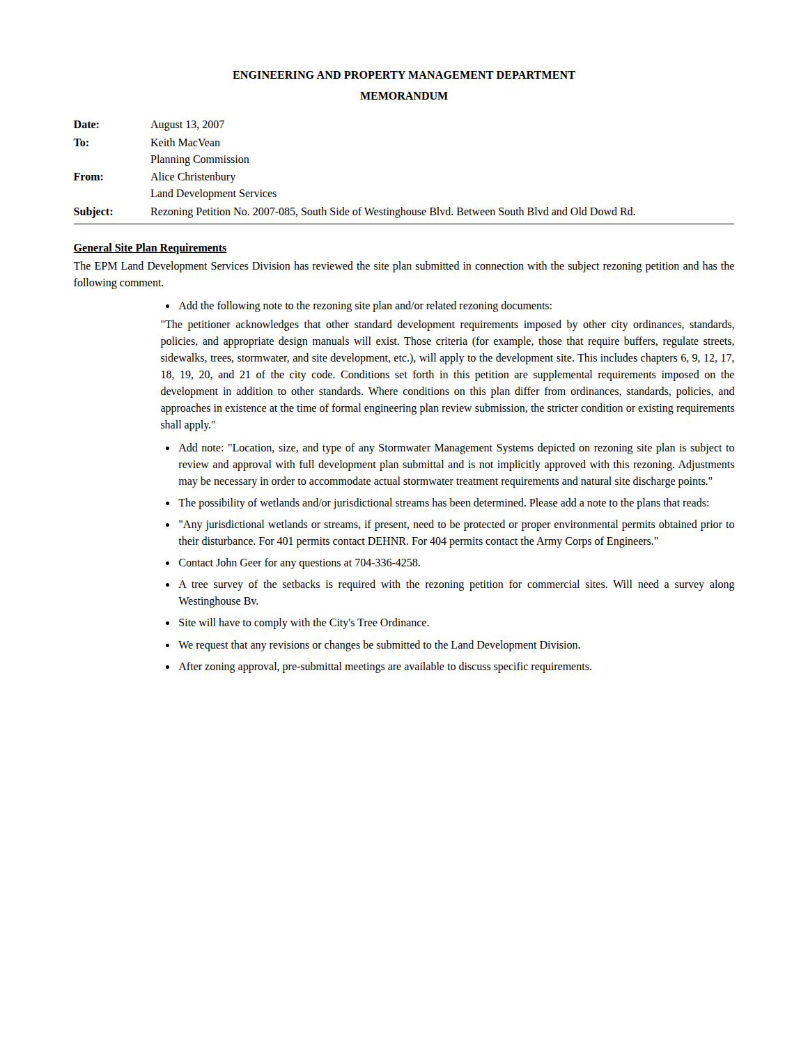ENGINEERING AND PROPERTY MANAGEMENT DEPARTMENT
MEMORANDUM
| Date: | August 13, 2007 |
| To: | Keith MacVean Planning Commission |
| From: | Alice Christenbury Land Development Services |
| Subject: | Rezoning Petition No. 2007-085, South Side of Westinghouse Blvd. Between South Blvd and Old Dowd Rd. |
General Site Plan Requirements
The EPM Land Development Services Division has reviewed the site plan submitted in connection with the subject rezoning petition and has the following comment.
Add the following note to the rezoning site plan and/or related rezoning documents:
"The petitioner acknowledges that other standard development requirements imposed by other city ordinances, standards, policies, and appropriate design manuals will exist. Those criteria (for example, those that require buffers, regulate streets, sidewalks, trees, stormwater, and site development, etc.), will apply to the development site. This includes chapters 6, 9, 12, 17, 18, 19, 20, and 21 of the city code. Conditions set forth in this petition are supplemental requirements imposed on the development in addition to other standards. Where conditions on this plan differ from ordinances, standards, policies, and approaches in existence at the time of formal engineering plan review submission, the stricter condition or existing requirements shall apply."
Add note: "Location, size, and type of any Stormwater Management Systems depicted on rezoning site plan is subject to review and approval with full development plan submittal and is not implicitly approved with this rezoning. Adjustments may be necessary in order to accommodate actual stormwater treatment requirements and natural site discharge points."
The possibility of wetlands and/or jurisdictional streams has been determined. Please add a note to the plans that reads:
"Any jurisdictional wetlands or streams, if present, need to be protected or proper environmental permits obtained prior to their disturbance. For 401 permits contact DEHNR. For 404 permits contact the Army Corps of Engineers."
Contact John Geer for any questions at 704-336-4258.
A tree survey of the setbacks is required with the rezoning petition for commercial sites. Will need a survey along Westinghouse Bv.
Site will have to comply with the City's Tree Ordinance.
We request that any revisions or changes be submitted to the Land Development Division.
After zoning approval, pre-submittal meetings are available to discuss specific requirements.